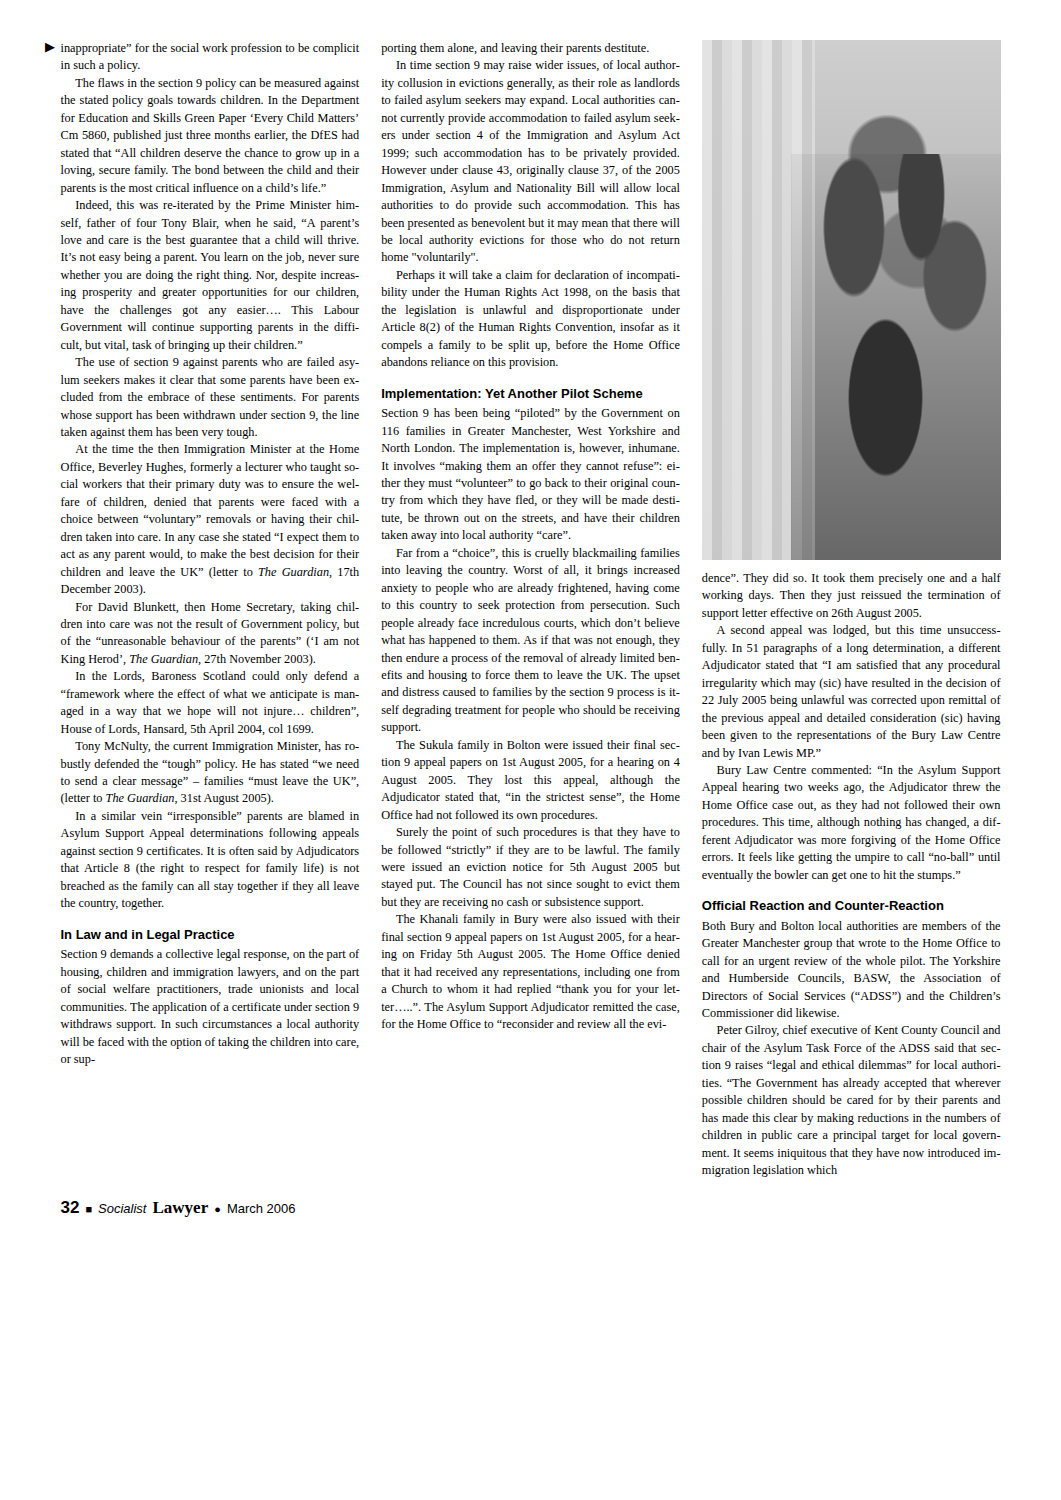▶
inappropriate” for the social work profession to be complicit in such a policy.
The flaws in the section 9 policy can be measured against the stated policy goals towards children. In the Department for Education and Skills Green Paper ‘Every Child Matters’ Cm 5860, published just three months earlier, the DfES had stated that “All children deserve the chance to grow up in a loving, secure family. The bond between the child and their parents is the most critical influence on a child’s life.”
Indeed, this was re-iterated by the Prime Minister himself, father of four Tony Blair, when he said, “A parent’s love and care is the best guarantee that a child will thrive. It’s not easy being a parent. You learn on the job, never sure whether you are doing the right thing. Nor, despite increasing prosperity and greater opportunities for our children, have the challenges got any easier…. This Labour Government will continue supporting parents in the difficult, but vital, task of bringing up their children.”
The use of section 9 against parents who are failed asylum seekers makes it clear that some parents have been excluded from the embrace of these sentiments. For parents whose support has been withdrawn under section 9, the line taken against them has been very tough.
At the time the then Immigration Minister at the Home Office, Beverley Hughes, formerly a lecturer who taught social workers that their primary duty was to ensure the welfare of children, denied that parents were faced with a choice between “voluntary” removals or having their children taken into care. In any case she stated “I expect them to act as any parent would, to make the best decision for their children and leave the UK” (letter to The Guardian, 17th December 2003).
For David Blunkett, then Home Secretary, taking children into care was not the result of Government policy, but of the “unreasonable behaviour of the parents” (‘I am not King Herod’, The Guardian, 27th November 2003).
In the Lords, Baroness Scotland could only defend a “framework where the effect of what we anticipate is managed in a way that we hope will not injure… children”, House of Lords, Hansard, 5th April 2004, col 1699.
Tony McNulty, the current Immigration Minister, has robustly defended the “tough” policy. He has stated “we need to send a clear message” – families “must leave the UK”, (letter to The Guardian, 31st August 2005).
In a similar vein “irresponsible” parents are blamed in Asylum Support Appeal determinations following appeals against section 9 certificates. It is often said by Adjudicators that Article 8 (the right to respect for family life) is not breached as the family can all stay together if they all leave the country, together.
In Law and in Legal Practice
Section 9 demands a collective legal response, on the part of housing, children and immigration lawyers, and on the part of social welfare practitioners, trade unionists and local communities. The application of a certificate under section 9 withdraws support. In such circumstances a local authority will be faced with the option of taking the children into care, or sup-
porting them alone, and leaving their parents destitute.
In time section 9 may raise wider issues, of local authority collusion in evictions generally, as their role as landlords to failed asylum seekers may expand. Local authorities cannot currently provide accommodation to failed asylum seekers under section 4 of the Immigration and Asylum Act 1999; such accommodation has to be privately provided. However under clause 43, originally clause 37, of the 2005 Immigration, Asylum and Nationality Bill will allow local authorities to do provide such accommodation. This has been presented as benevolent but it may mean that there will be local authority evictions for those who do not return home "voluntarily".
Perhaps it will take a claim for declaration of incompatibility under the Human Rights Act 1998, on the basis that the legislation is unlawful and disproportionate under Article 8(2) of the Human Rights Convention, insofar as it compels a family to be split up, before the Home Office abandons reliance on this provision.
Implementation: Yet Another Pilot Scheme
Section 9 has been being “piloted” by the Government on 116 families in Greater Manchester, West Yorkshire and North London. The implementation is, however, inhumane. It involves “making them an offer they cannot refuse”: either they must “volunteer” to go back to their original country from which they have fled, or they will be made destitute, be thrown out on the streets, and have their children taken away into local authority “care”.
Far from a “choice”, this is cruelly blackmailing families into leaving the country. Worst of all, it brings increased anxiety to people who are already frightened, having come to this country to seek protection from persecution. Such people already face incredulous courts, which don’t believe what has happened to them. As if that was not enough, they then endure a process of the removal of already limited benefits and housing to force them to leave the UK. The upset and distress caused to families by the section 9 process is itself degrading treatment for people who should be receiving support.
The Sukula family in Bolton were issued their final section 9 appeal papers on 1st August 2005, for a hearing on 4 August 2005. They lost this appeal, although the Adjudicator stated that, “in the strictest sense”, the Home Office had not followed its own procedures.
Surely the point of such procedures is that they have to be followed “strictly” if they are to be lawful. The family were issued an eviction notice for 5th August 2005 but stayed put. The Council has not since sought to evict them but they are receiving no cash or subsistence support.
The Khanali family in Bury were also issued with their final section 9 appeal papers on 1st August 2005, for a hearing on Friday 5th August 2005. The Home Office denied that it had received any representations, including one from a Church to whom it had replied “thank you for your letter…..”. The Asylum Support Adjudicator remitted the case, for the Home Office to “reconsider and review all the evi-
dence”. They did so. It took them precisely one and a half working days. Then they just reissued the termination of support letter effective on 26th August 2005.
A second appeal was lodged, but this time unsuccessfully. In 51 paragraphs of a long determination, a different Adjudicator stated that “I am satisfied that any procedural irregularity which may (sic) have resulted in the decision of 22 July 2005 being unlawful was corrected upon remittal of the previous appeal and detailed consideration (sic) having been given to the representations of the Bury Law Centre and by Ivan Lewis MP.”
Bury Law Centre commented: “In the Asylum Support Appeal hearing two weeks ago, the Adjudicator threw the Home Office case out, as they had not followed their own procedures. This time, although nothing has changed, a different Adjudicator was more forgiving of the Home Office errors. It feels like getting the umpire to call “no-ball” until eventually the bowler can get one to hit the stumps.”
Official Reaction and Counter-Reaction
Both Bury and Bolton local authorities are members of the Greater Manchester group that wrote to the Home Office to call for an urgent review of the whole pilot. The Yorkshire and Humberside Councils, BASW, the Association of Directors of Social Services (“ADSS”) and the Children’s Commissioner did likewise.
Peter Gilroy, chief executive of Kent County Council and chair of the Asylum Task Force of the ADSS said that section 9 raises “legal and ethical dilemmas” for local authorities. “The Government has already accepted that wherever possible children should be cared for by their parents and has made this clear by making reductions in the numbers of children in public care a principal target for local government. It seems iniquitous that they have now introduced immigration legislation which
32 ■ Socialist Lawyer ● March 2006